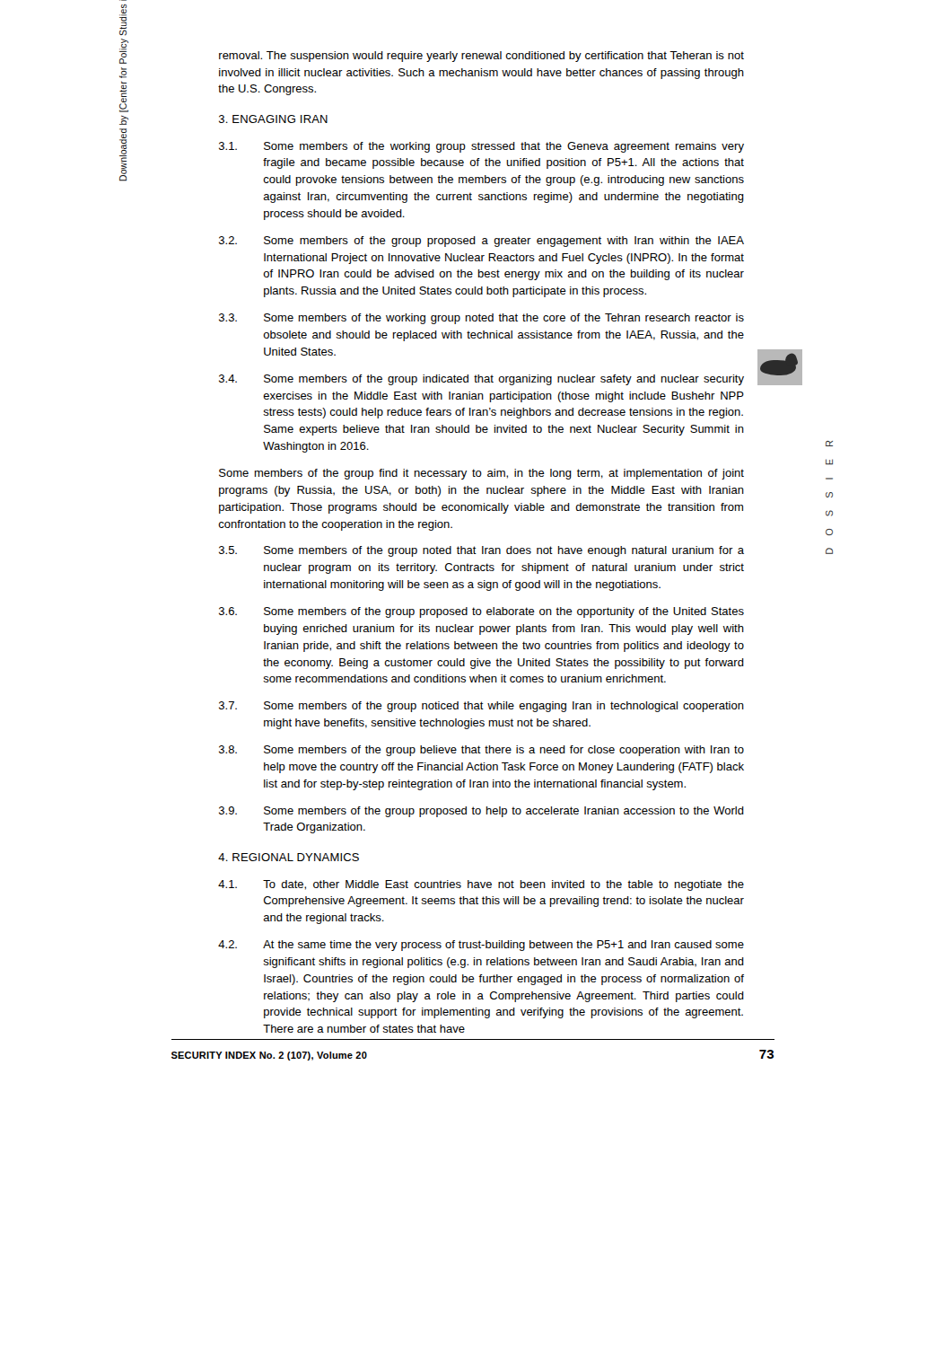Downloaded by [Center for Policy Studies in Russia], [Evgeny Petelin] at 04:36 10 February 2015
D O S S I E R
removal. The suspension would require yearly renewal conditioned by certification that Teheran is not involved in illicit nuclear activities. Such a mechanism would have better chances of passing through the U.S. Congress.
3. ENGAGING IRAN
3.1.
Some members of the working group stressed that the Geneva agreement remains very fragile and became possible because of the unified position of P5+1. All the actions that could provoke tensions between the members of the group (e.g. introducing new sanctions against Iran, circumventing the current sanctions regime) and undermine the negotiating process should be avoided.
3.2.
Some members of the group proposed a greater engagement with Iran within the IAEA International Project on Innovative Nuclear Reactors and Fuel Cycles (INPRO). In the format of INPRO Iran could be advised on the best energy mix and on the building of its nuclear plants. Russia and the United States could both participate in this process.
3.3.
Some members of the working group noted that the core of the Tehran research reactor is obsolete and should be replaced with technical assistance from the IAEA, Russia, and the United States.
3.4.
Some members of the group indicated that organizing nuclear safety and nuclear security exercises in the Middle East with Iranian participation (those might include Bushehr NPP stress tests) could help reduce fears of Iran’s neighbors and decrease tensions in the region. Same experts believe that Iran should be invited to the next Nuclear Security Summit in Washington in 2016.
Some members of the group find it necessary to aim, in the long term, at implementation of joint programs (by Russia, the USA, or both) in the nuclear sphere in the Middle East with Iranian participation. Those programs should be economically viable and demonstrate the transition from confrontation to the cooperation in the region.
3.5.
Some members of the group noted that Iran does not have enough natural uranium for a nuclear program on its territory. Contracts for shipment of natural uranium under strict international monitoring will be seen as a sign of good will in the negotiations.
3.6.
Some members of the group proposed to elaborate on the opportunity of the United States buying enriched uranium for its nuclear power plants from Iran. This would play well with Iranian pride, and shift the relations between the two countries from politics and ideology to the economy. Being a customer could give the United States the possibility to put forward some recommendations and conditions when it comes to uranium enrichment.
3.7.
Some members of the group noticed that while engaging Iran in technological cooperation might have benefits, sensitive technologies must not be shared.
3.8.
Some members of the group believe that there is a need for close cooperation with Iran to help move the country off the Financial Action Task Force on Money Laundering (FATF) black list and for step-by-step reintegration of Iran into the international financial system.
3.9.
Some members of the group proposed to help to accelerate Iranian accession to the World Trade Organization.
4. REGIONAL DYNAMICS
4.1.
To date, other Middle East countries have not been invited to the table to negotiate the Comprehensive Agreement. It seems that this will be a prevailing trend: to isolate the nuclear and the regional tracks.
4.2.
At the same time the very process of trust-building between the P5+1 and Iran caused some significant shifts in regional politics (e.g. in relations between Iran and Saudi Arabia, Iran and Israel). Countries of the region could be further engaged in the process of normalization of relations; they can also play a role in a Comprehensive Agreement. Third parties could provide technical support for implementing and verifying the provisions of the agreement. There are a number of states that have
SECURITY INDEX No. 2 (107), Volume 20
73